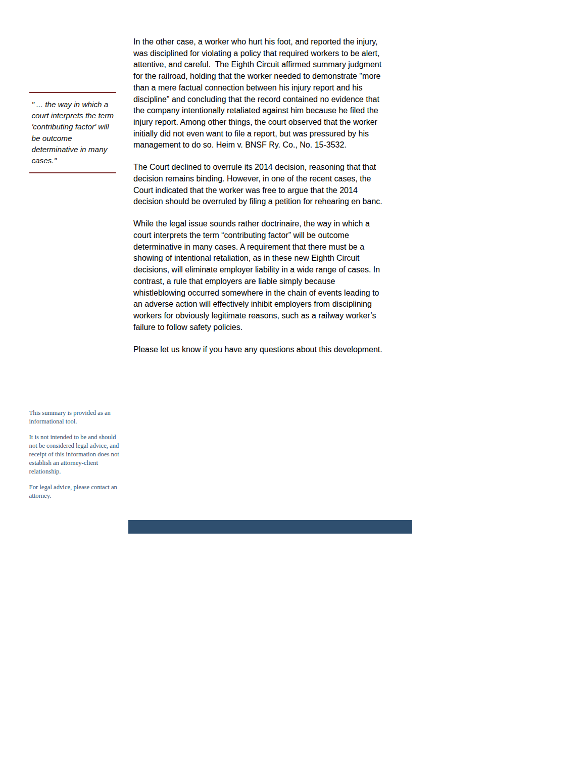" ... the way in which a court interprets the term 'contributing factor' will be outcome determinative in many cases."
In the other case, a worker who hurt his foot, and reported the injury, was disciplined for violating a policy that required workers to be alert, attentive, and careful. The Eighth Circuit affirmed summary judgment for the railroad, holding that the worker needed to demonstrate "more than a mere factual connection between his injury report and his discipline" and concluding that the record contained no evidence that the company intentionally retaliated against him because he filed the injury report. Among other things, the court observed that the worker initially did not even want to file a report, but was pressured by his management to do so. Heim v. BNSF Ry. Co., No. 15-3532.
The Court declined to overrule its 2014 decision, reasoning that that decision remains binding. However, in one of the recent cases, the Court indicated that the worker was free to argue that the 2014 decision should be overruled by filing a petition for rehearing en banc.
While the legal issue sounds rather doctrinaire, the way in which a court interprets the term “contributing factor” will be outcome determinative in many cases. A requirement that there must be a showing of intentional retaliation, as in these new Eighth Circuit decisions, will eliminate employer liability in a wide range of cases. In contrast, a rule that employers are liable simply because whistleblowing occurred somewhere in the chain of events leading to an adverse action will effectively inhibit employers from disciplining workers for obviously legitimate reasons, such as a railway worker’s failure to follow safety policies.
Please let us know if you have any questions about this development.
This summary is provided as an informational tool.
It is not intended to be and should not be considered legal advice, and receipt of this information does not establish an attorney-client relationship.
For legal advice, please contact an attorney.